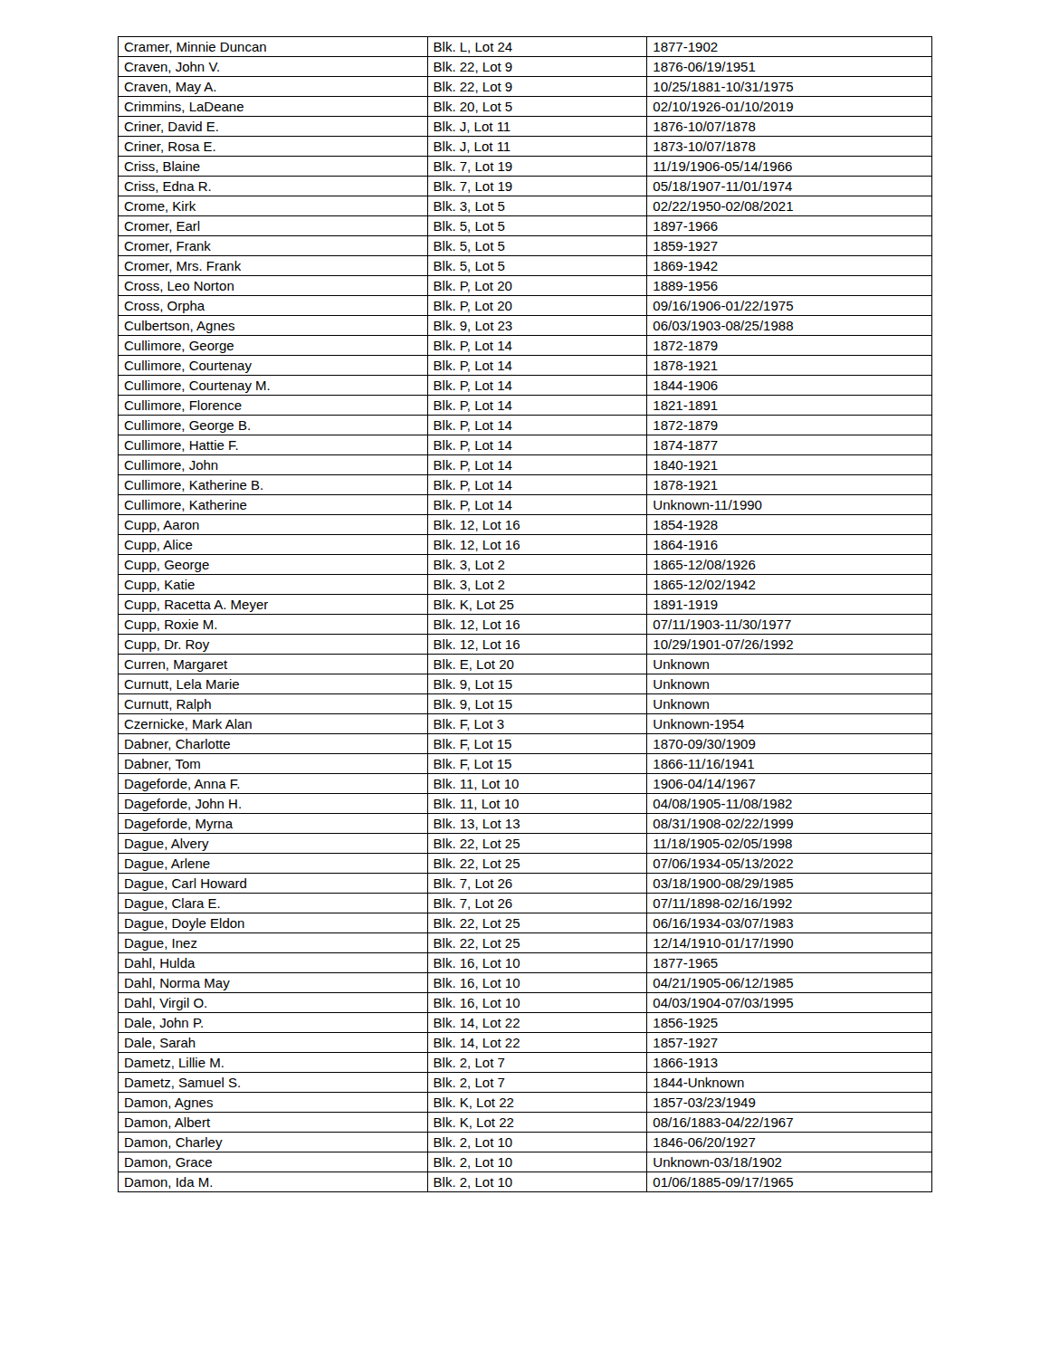| Cramer, Minnie Duncan | Blk. L, Lot 24 | 1877-1902 |
| Craven, John V. | Blk. 22, Lot 9 | 1876-06/19/1951 |
| Craven, May A. | Blk. 22, Lot 9 | 10/25/1881-10/31/1975 |
| Crimmins, LaDeane | Blk. 20, Lot 5 | 02/10/1926-01/10/2019 |
| Criner, David E. | Blk. J, Lot 11 | 1876-10/07/1878 |
| Criner, Rosa E. | Blk. J, Lot 11 | 1873-10/07/1878 |
| Criss, Blaine | Blk. 7, Lot 19 | 11/19/1906-05/14/1966 |
| Criss, Edna R. | Blk. 7, Lot 19 | 05/18/1907-11/01/1974 |
| Crome, Kirk | Blk. 3, Lot 5 | 02/22/1950-02/08/2021 |
| Cromer, Earl | Blk. 5, Lot 5 | 1897-1966 |
| Cromer, Frank | Blk. 5, Lot 5 | 1859-1927 |
| Cromer, Mrs. Frank | Blk. 5, Lot 5 | 1869-1942 |
| Cross, Leo Norton | Blk. P, Lot 20 | 1889-1956 |
| Cross, Orpha | Blk. P, Lot 20 | 09/16/1906-01/22/1975 |
| Culbertson, Agnes | Blk. 9, Lot 23 | 06/03/1903-08/25/1988 |
| Cullimore, George | Blk. P, Lot 14 | 1872-1879 |
| Cullimore, Courtenay | Blk. P, Lot 14 | 1878-1921 |
| Cullimore, Courtenay M. | Blk. P, Lot 14 | 1844-1906 |
| Cullimore, Florence | Blk. P, Lot 14 | 1821-1891 |
| Cullimore, George B. | Blk. P, Lot 14 | 1872-1879 |
| Cullimore, Hattie F. | Blk. P, Lot 14 | 1874-1877 |
| Cullimore, John | Blk. P, Lot 14 | 1840-1921 |
| Cullimore, Katherine B. | Blk. P, Lot 14 | 1878-1921 |
| Cullimore, Katherine | Blk. P, Lot 14 | Unknown-11/1990 |
| Cupp, Aaron | Blk. 12, Lot 16 | 1854-1928 |
| Cupp, Alice | Blk. 12, Lot 16 | 1864-1916 |
| Cupp, George | Blk. 3, Lot 2 | 1865-12/08/1926 |
| Cupp, Katie | Blk. 3, Lot 2 | 1865-12/02/1942 |
| Cupp, Racetta A. Meyer | Blk. K, Lot 25 | 1891-1919 |
| Cupp, Roxie M. | Blk. 12, Lot 16 | 07/11/1903-11/30/1977 |
| Cupp, Dr. Roy | Blk. 12, Lot 16 | 10/29/1901-07/26/1992 |
| Curren, Margaret | Blk. E, Lot 20 | Unknown |
| Curnutt, Lela Marie | Blk. 9, Lot 15 | Unknown |
| Curnutt, Ralph | Blk. 9, Lot 15 | Unknown |
| Czernicke, Mark Alan | Blk. F, Lot 3 | Unknown-1954 |
| Dabner, Charlotte | Blk. F, Lot 15 | 1870-09/30/1909 |
| Dabner, Tom | Blk. F, Lot 15 | 1866-11/16/1941 |
| Dageforde, Anna F. | Blk. 11, Lot 10 | 1906-04/14/1967 |
| Dageforde, John H. | Blk. 11, Lot 10 | 04/08/1905-11/08/1982 |
| Dageforde, Myrna | Blk. 13, Lot 13 | 08/31/1908-02/22/1999 |
| Dague, Alvery | Blk. 22, Lot 25 | 11/18/1905-02/05/1998 |
| Dague, Arlene | Blk. 22, Lot 25 | 07/06/1934-05/13/2022 |
| Dague, Carl Howard | Blk. 7, Lot 26 | 03/18/1900-08/29/1985 |
| Dague, Clara E. | Blk. 7, Lot 26 | 07/11/1898-02/16/1992 |
| Dague, Doyle Eldon | Blk. 22, Lot 25 | 06/16/1934-03/07/1983 |
| Dague, Inez | Blk. 22, Lot 25 | 12/14/1910-01/17/1990 |
| Dahl, Hulda | Blk. 16, Lot 10 | 1877-1965 |
| Dahl, Norma May | Blk. 16, Lot 10 | 04/21/1905-06/12/1985 |
| Dahl, Virgil O. | Blk. 16, Lot 10 | 04/03/1904-07/03/1995 |
| Dale, John P. | Blk. 14, Lot 22 | 1856-1925 |
| Dale, Sarah | Blk. 14, Lot 22 | 1857-1927 |
| Dametz, Lillie M. | Blk. 2, Lot 7 | 1866-1913 |
| Dametz, Samuel S. | Blk. 2, Lot 7 | 1844-Unknown |
| Damon, Agnes | Blk. K, Lot 22 | 1857-03/23/1949 |
| Damon, Albert | Blk. K, Lot 22 | 08/16/1883-04/22/1967 |
| Damon, Charley | Blk. 2, Lot 10 | 1846-06/20/1927 |
| Damon, Grace | Blk. 2, Lot 10 | Unknown-03/18/1902 |
| Damon, Ida M. | Blk. 2, Lot 10 | 01/06/1885-09/17/1965 |